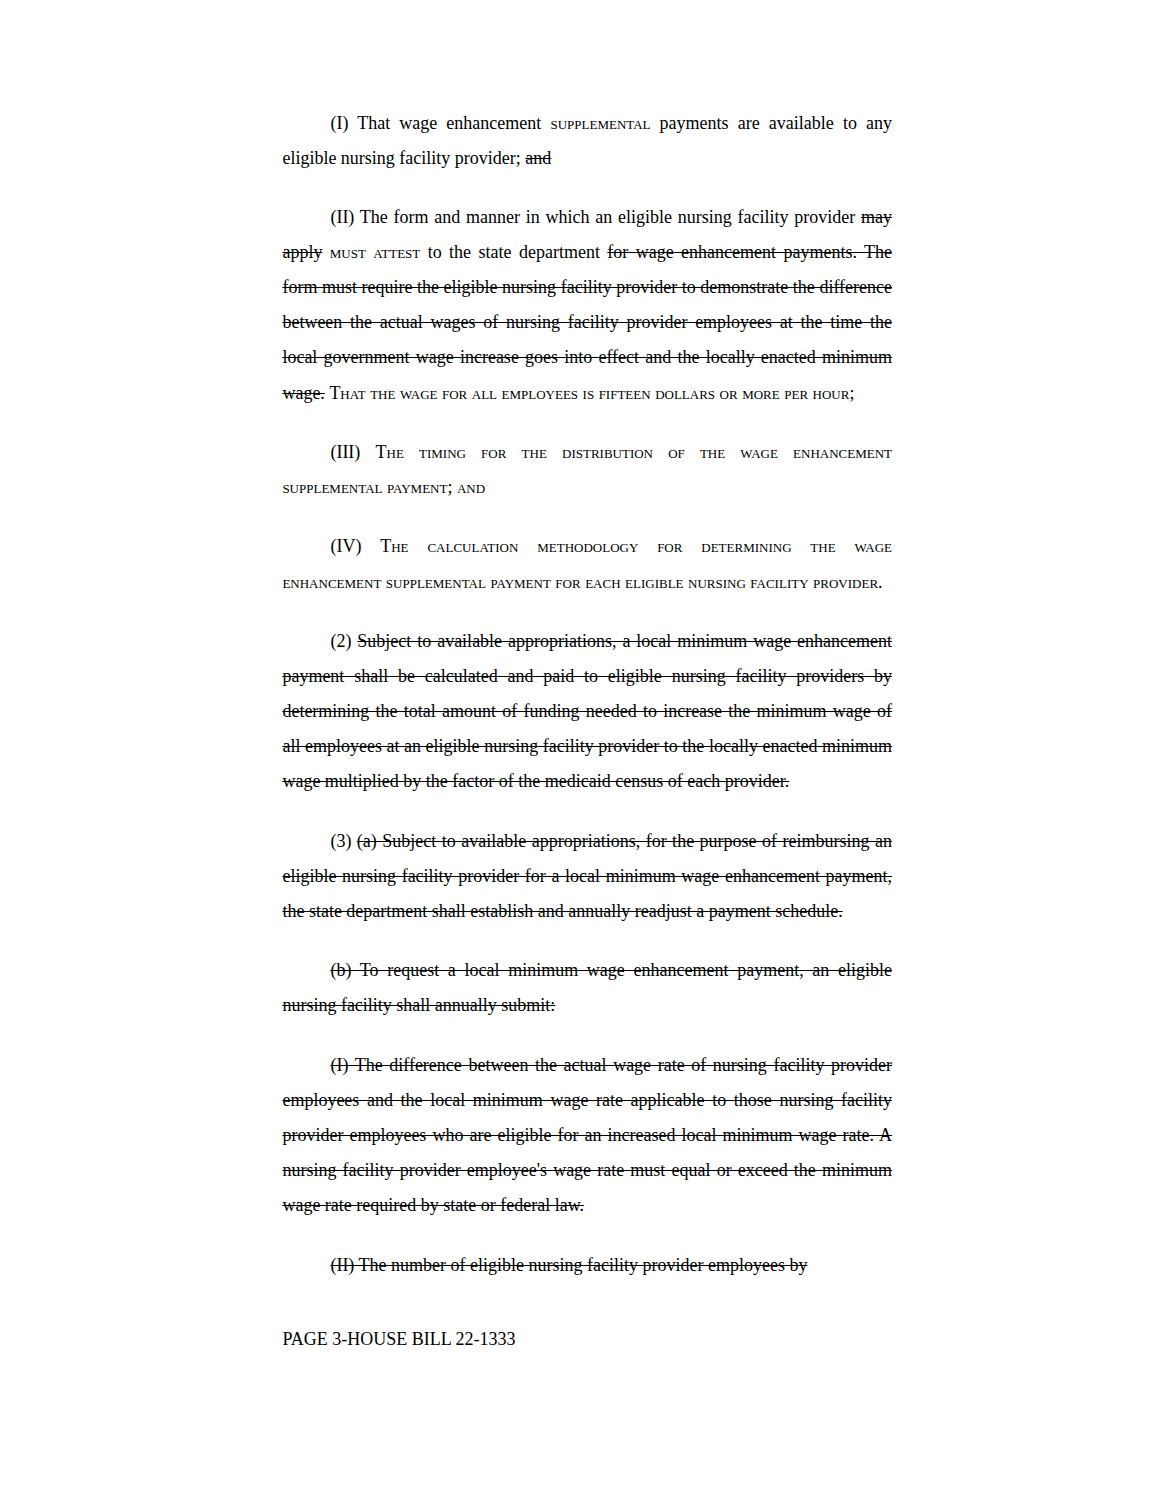(I) That wage enhancement supplemental payments are available to any eligible nursing facility provider; and
(II) The form and manner in which an eligible nursing facility provider may apply must attest to the state department for wage enhancement payments. The form must require the eligible nursing facility provider to demonstrate the difference between the actual wages of nursing facility provider employees at the time the local government wage increase goes into effect and the locally enacted minimum wage. That the wage for all employees is fifteen dollars or more per hour;
(III) The timing for the distribution of the wage enhancement supplemental payment; and
(IV) The calculation methodology for determining the wage enhancement supplemental payment for each eligible nursing facility provider.
(2) Subject to available appropriations, a local minimum wage enhancement payment shall be calculated and paid to eligible nursing facility providers by determining the total amount of funding needed to increase the minimum wage of all employees at an eligible nursing facility provider to the locally enacted minimum wage multiplied by the factor of the medicaid census of each provider.
(3) (a) Subject to available appropriations, for the purpose of reimbursing an eligible nursing facility provider for a local minimum wage enhancement payment, the state department shall establish and annually readjust a payment schedule.
(b) To request a local minimum wage enhancement payment, an eligible nursing facility shall annually submit:
(I) The difference between the actual wage rate of nursing facility provider employees and the local minimum wage rate applicable to those nursing facility provider employees who are eligible for an increased local minimum wage rate. A nursing facility provider employee's wage rate must equal or exceed the minimum wage rate required by state or federal law.
(II) The number of eligible nursing facility provider employees by
PAGE 3-HOUSE BILL 22-1333